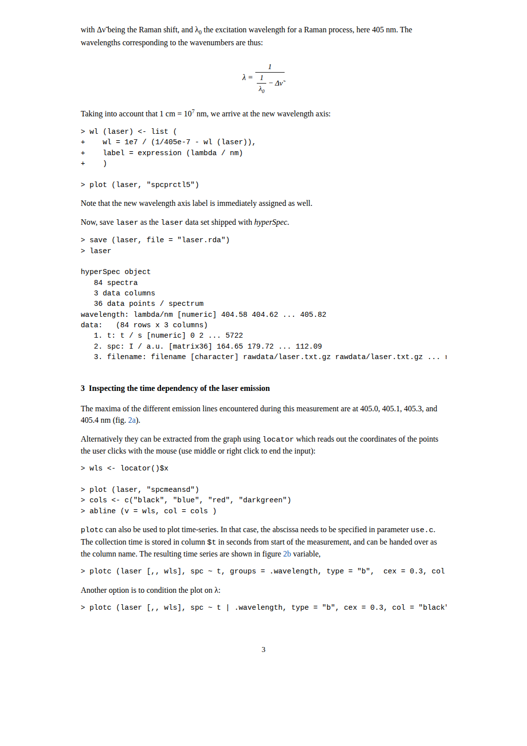with Δν̃ being the Raman shift, and λ0 the excitation wavelength for a Raman process, here 405 nm. The wavelengths corresponding to the wavenumbers are thus:
λ = 1 1 λ0 − Δν̃
Taking into account that 1 cm = 107 nm, we arrive at the new wavelength axis:
> wl (laser) <- list (
+    wl = 1e7 / (1/405e-7 - wl (laser)),
+    label = expression (lambda / nm)
+    )

> plot (laser, "spcprctl5")
Note that the new wavelength axis label is immediately assigned as well.
Now, save laser as the laser data set shipped with hyperSpec.
> save (laser, file = "laser.rda")
> laser

hyperSpec object
   84 spectra
   3 data columns
   36 data points / spectrum
wavelength: lambda/nm [numeric] 404.58 404.62 ... 405.82
data:   (84 rows x 3 columns)
   1. t: t / s [numeric] 0 2 ... 5722
   2. spc: I / a.u. [matrix36] 164.65 179.72 ... 112.09
   3. filename: filename [character] rawdata/laser.txt.gz rawdata/laser.txt.gz ... rawdata/laser.txt.gz
3 Inspecting the time dependency of the laser emission
The maxima of the different emission lines encountered during this measurement are at 405.0, 405.1, 405.3, and 405.4 nm (fig. 2a).
Alternatively they can be extracted from the graph using locator which reads out the coordinates of the points the user clicks with the mouse (use middle or right click to end the input):
> wls <- locator()$x

> plot (laser, "spcmeansd")
> cols <- c("black", "blue", "red", "darkgreen")
> abline (v = wls, col = cols )
plotc can also be used to plot time-series. In that case, the abscissa needs to be specified in parameter use.c. The collection time is stored in column $t in seconds from start of the measurement, and can be handed over as the column name. The resulting time series are shown in figure 2b variable,
> plotc (laser [,, wls], spc ~ t, groups = .wavelength, type = "b",  cex = 0.3, col = cols)
Another option is to condition the plot on λ:
> plotc (laser [,, wls], spc ~ t | .wavelength, type = "b", cex = 0.3, col = "black")
3